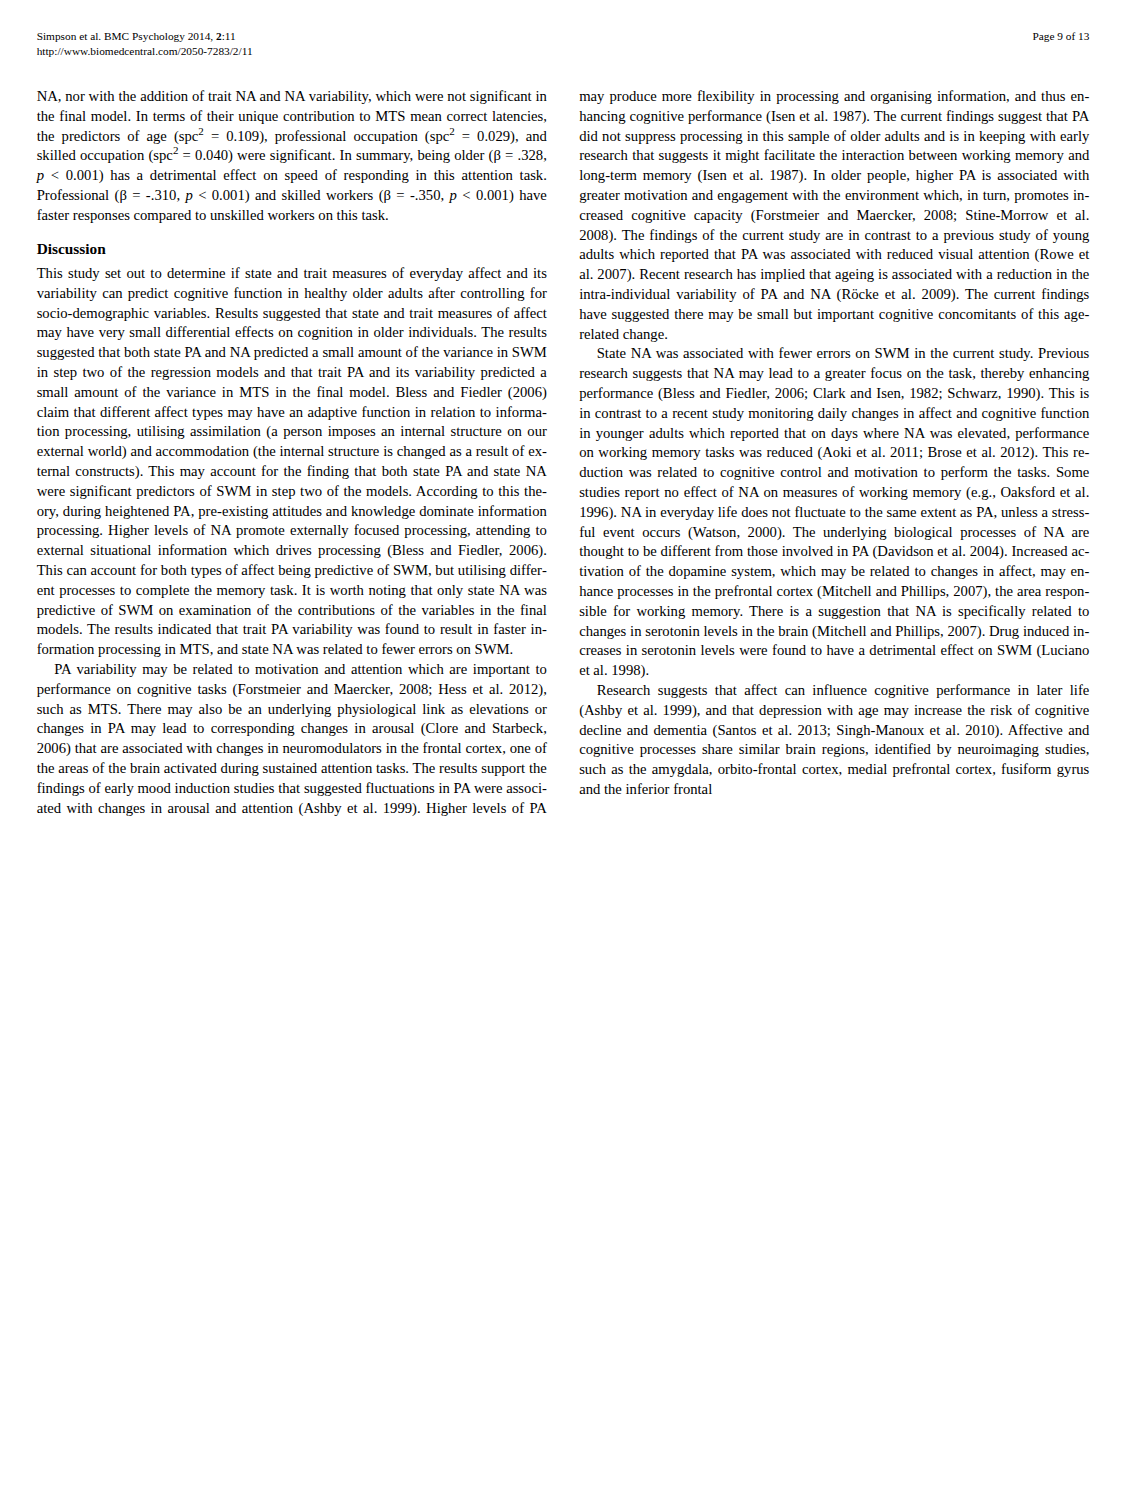Simpson et al. BMC Psychology 2014, 2:11
http://www.biomedcentral.com/2050-7283/2/11
Page 9 of 13
NA, nor with the addition of trait NA and NA variability, which were not significant in the final model. In terms of their unique contribution to MTS mean correct latencies, the predictors of age (spc2 = 0.109), professional occupation (spc2 = 0.029), and skilled occupation (spc2 = 0.040) were significant. In summary, being older (β = .328, p < 0.001) has a detrimental effect on speed of responding in this attention task. Professional (β = -.310, p < 0.001) and skilled workers (β = -.350, p < 0.001) have faster responses compared to unskilled workers on this task.
Discussion
This study set out to determine if state and trait measures of everyday affect and its variability can predict cognitive function in healthy older adults after controlling for socio-demographic variables. Results suggested that state and trait measures of affect may have very small differential effects on cognition in older individuals. The results suggested that both state PA and NA predicted a small amount of the variance in SWM in step two of the regression models and that trait PA and its variability predicted a small amount of the variance in MTS in the final model. Bless and Fiedler (2006) claim that different affect types may have an adaptive function in relation to information processing, utilising assimilation (a person imposes an internal structure on our external world) and accommodation (the internal structure is changed as a result of external constructs). This may account for the finding that both state PA and state NA were significant predictors of SWM in step two of the models. According to this theory, during heightened PA, pre-existing attitudes and knowledge dominate information processing. Higher levels of NA promote externally focused processing, attending to external situational information which drives processing (Bless and Fiedler, 2006). This can account for both types of affect being predictive of SWM, but utilising different processes to complete the memory task. It is worth noting that only state NA was predictive of SWM on examination of the contributions of the variables in the final models. The results indicated that trait PA variability was found to result in faster information processing in MTS, and state NA was related to fewer errors on SWM.
PA variability may be related to motivation and attention which are important to performance on cognitive tasks (Forstmeier and Maercker, 2008; Hess et al. 2012), such as MTS. There may also be an underlying physiological link as elevations or changes in PA may lead to corresponding changes in arousal (Clore and Starbeck, 2006) that are associated with changes in neuromodulators in the frontal cortex, one of the areas of the brain activated during sustained attention tasks. The results support the findings of early mood induction studies that suggested fluctuations in PA were associated with changes in arousal and attention (Ashby et al. 1999). Higher levels of PA may produce more flexibility in processing and organising information, and thus enhancing cognitive performance (Isen et al. 1987). The current findings suggest that PA did not suppress processing in this sample of older adults and is in keeping with early research that suggests it might facilitate the interaction between working memory and long-term memory (Isen et al. 1987). In older people, higher PA is associated with greater motivation and engagement with the environment which, in turn, promotes increased cognitive capacity (Forstmeier and Maercker, 2008; Stine-Morrow et al. 2008). The findings of the current study are in contrast to a previous study of young adults which reported that PA was associated with reduced visual attention (Rowe et al. 2007). Recent research has implied that ageing is associated with a reduction in the intra-individual variability of PA and NA (Röcke et al. 2009). The current findings have suggested there may be small but important cognitive concomitants of this age-related change.
State NA was associated with fewer errors on SWM in the current study. Previous research suggests that NA may lead to a greater focus on the task, thereby enhancing performance (Bless and Fiedler, 2006; Clark and Isen, 1982; Schwarz, 1990). This is in contrast to a recent study monitoring daily changes in affect and cognitive function in younger adults which reported that on days where NA was elevated, performance on working memory tasks was reduced (Aoki et al. 2011; Brose et al. 2012). This reduction was related to cognitive control and motivation to perform the tasks. Some studies report no effect of NA on measures of working memory (e.g., Oaksford et al. 1996). NA in everyday life does not fluctuate to the same extent as PA, unless a stressful event occurs (Watson, 2000). The underlying biological processes of NA are thought to be different from those involved in PA (Davidson et al. 2004). Increased activation of the dopamine system, which may be related to changes in affect, may enhance processes in the prefrontal cortex (Mitchell and Phillips, 2007), the area responsible for working memory. There is a suggestion that NA is specifically related to changes in serotonin levels in the brain (Mitchell and Phillips, 2007). Drug induced increases in serotonin levels were found to have a detrimental effect on SWM (Luciano et al. 1998).
Research suggests that affect can influence cognitive performance in later life (Ashby et al. 1999), and that depression with age may increase the risk of cognitive decline and dementia (Santos et al. 2013; Singh-Manoux et al. 2010). Affective and cognitive processes share similar brain regions, identified by neuroimaging studies, such as the amygdala, orbito-frontal cortex, medial prefrontal cortex, fusiform gyrus and the inferior frontal